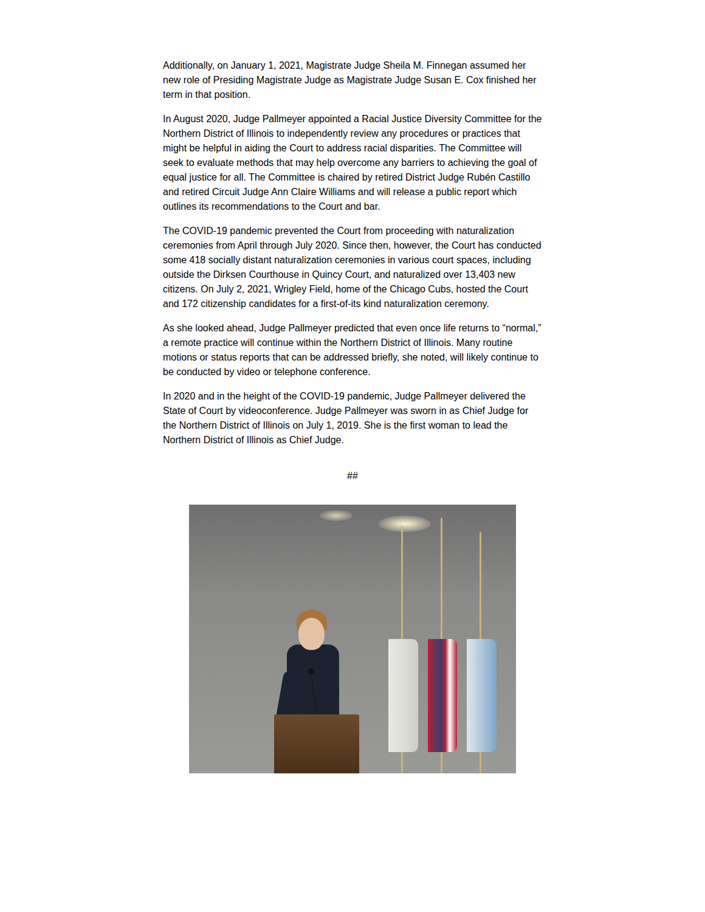Additionally, on January 1, 2021, Magistrate Judge Sheila M. Finnegan assumed her new role of Presiding Magistrate Judge as Magistrate Judge Susan E. Cox finished her term in that position.
In August 2020, Judge Pallmeyer appointed a Racial Justice Diversity Committee for the Northern District of Illinois to independently review any procedures or practices that might be helpful in aiding the Court to address racial disparities. The Committee will seek to evaluate methods that may help overcome any barriers to achieving the goal of equal justice for all. The Committee is chaired by retired District Judge Rubén Castillo and retired Circuit Judge Ann Claire Williams and will release a public report which outlines its recommendations to the Court and bar.
The COVID-19 pandemic prevented the Court from proceeding with naturalization ceremonies from April through July 2020. Since then, however, the Court has conducted some 418 socially distant naturalization ceremonies in various court spaces, including outside the Dirksen Courthouse in Quincy Court, and naturalized over 13,403 new citizens. On July 2, 2021, Wrigley Field, home of the Chicago Cubs, hosted the Court and 172 citizenship candidates for a first-of-its kind naturalization ceremony.
As she looked ahead, Judge Pallmeyer predicted that even once life returns to “normal,” a remote practice will continue within the Northern District of Illinois. Many routine motions or status reports that can be addressed briefly, she noted, will likely continue to be conducted by video or telephone conference.
In 2020 and in the height of the COVID-19 pandemic, Judge Pallmeyer delivered the State of Court by videoconference. Judge Pallmeyer was sworn in as Chief Judge for the Northern District of Illinois on July 1, 2019. She is the first woman to lead the Northern District of Illinois as Chief Judge.
##